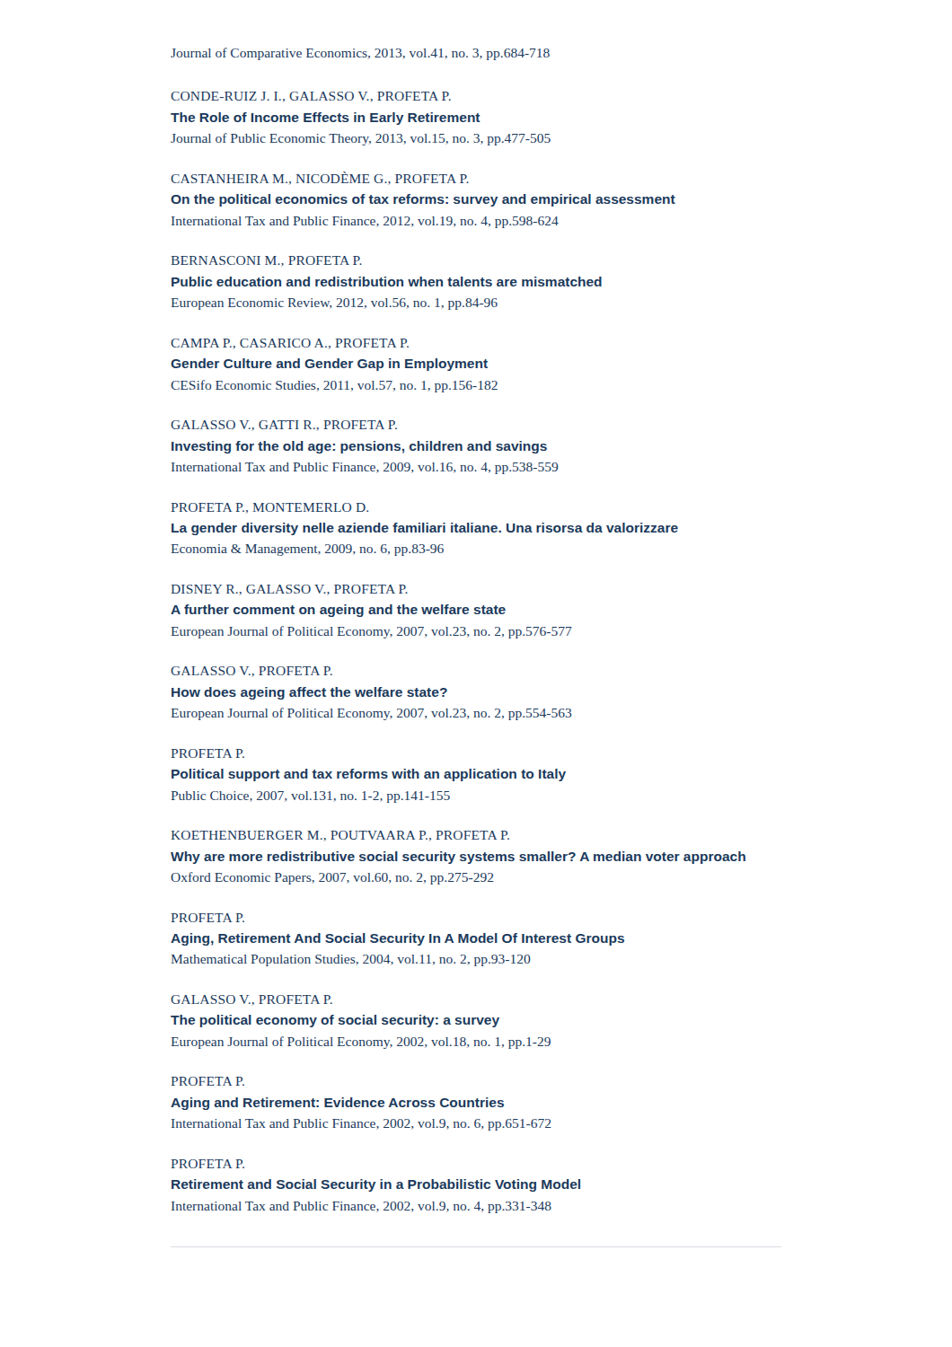Journal of Comparative Economics, 2013, vol.41, no. 3, pp.684-718
CONDE-RUIZ J. I., GALASSO V., PROFETA P.
The Role of Income Effects in Early Retirement
Journal of Public Economic Theory, 2013, vol.15, no. 3, pp.477-505
CASTANHEIRA M., NICODÈME G., PROFETA P.
On the political economics of tax reforms: survey and empirical assessment
International Tax and Public Finance, 2012, vol.19, no. 4, pp.598-624
BERNASCONI M., PROFETA P.
Public education and redistribution when talents are mismatched
European Economic Review, 2012, vol.56, no. 1, pp.84-96
CAMPA P., CASARICO A., PROFETA P.
Gender Culture and Gender Gap in Employment
CESifo Economic Studies, 2011, vol.57, no. 1, pp.156-182
GALASSO V., GATTI R., PROFETA P.
Investing for the old age: pensions, children and savings
International Tax and Public Finance, 2009, vol.16, no. 4, pp.538-559
PROFETA P., MONTEMERLO D.
La gender diversity nelle aziende familiari italiane. Una risorsa da valorizzare
Economia & Management, 2009, no. 6, pp.83-96
DISNEY R., GALASSO V., PROFETA P.
A further comment on ageing and the welfare state
European Journal of Political Economy, 2007, vol.23, no. 2, pp.576-577
GALASSO V., PROFETA P.
How does ageing affect the welfare state?
European Journal of Political Economy, 2007, vol.23, no. 2, pp.554-563
PROFETA P.
Political support and tax reforms with an application to Italy
Public Choice, 2007, vol.131, no. 1-2, pp.141-155
KOETHENBUERGER M., POUTVAARA P., PROFETA P.
Why are more redistributive social security systems smaller? A median voter approach
Oxford Economic Papers, 2007, vol.60, no. 2, pp.275-292
PROFETA P.
Aging, Retirement And Social Security In A Model Of Interest Groups
Mathematical Population Studies, 2004, vol.11, no. 2, pp.93-120
GALASSO V., PROFETA P.
The political economy of social security: a survey
European Journal of Political Economy, 2002, vol.18, no. 1, pp.1-29
PROFETA P.
Aging and Retirement: Evidence Across Countries
International Tax and Public Finance, 2002, vol.9, no. 6, pp.651-672
PROFETA P.
Retirement and Social Security in a Probabilistic Voting Model
International Tax and Public Finance, 2002, vol.9, no. 4, pp.331-348